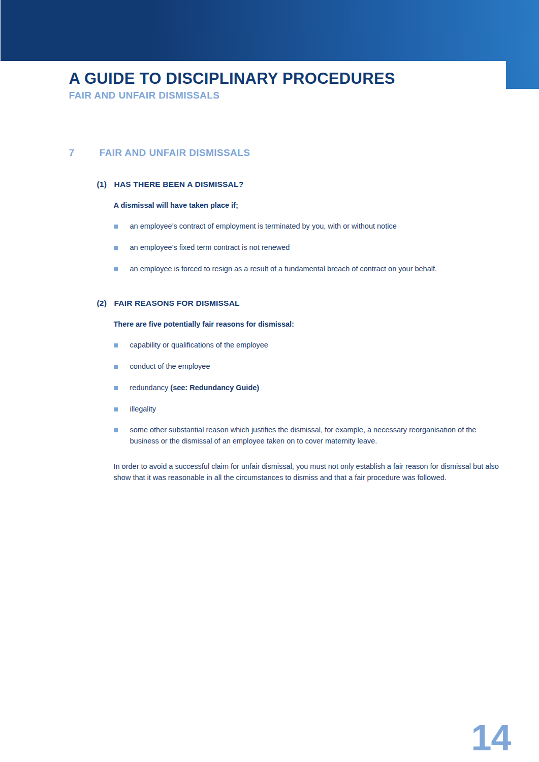A Guide to Disciplinary Procedures
Fair and Unfair Dismissals
7 Fair and Unfair Dismissals
(1) Has there been a dismissal?
A dismissal will have taken place if;
an employee’s contract of employment is terminated by you, with or without notice
an employee’s fixed term contract is not renewed
an employee is forced to resign as a result of a fundamental breach of contract on your behalf.
(2) Fair reasons for dismissal
There are five potentially fair reasons for dismissal:
capability or qualifications of the employee
conduct of the employee
redundancy (see: Redundancy Guide)
illegality
some other substantial reason which justifies the dismissal, for example, a necessary reorganisation of the business or the dismissal of an employee taken on to cover maternity leave.
In order to avoid a successful claim for unfair dismissal, you must not only establish a fair reason for dismissal but also show that it was reasonable in all the circumstances to dismiss and that a fair procedure was followed.
14